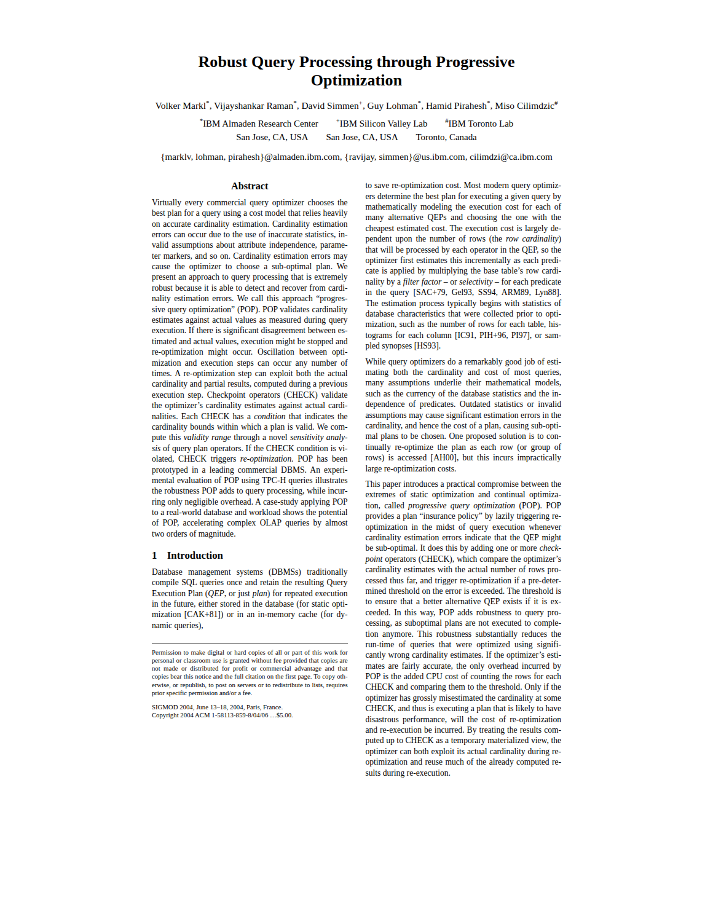Robust Query Processing through Progressive Optimization
Volker Markl*, Vijayshankar Raman*, David Simmen+, Guy Lohman*, Hamid Pirahesh*, Miso Cilimdzic#
*IBM Almaden Research Center
+IBM Silicon Valley Lab
#IBM Toronto Lab
San Jose, CA, USA
San Jose, CA, USA
Toronto, Canada
{marklv, lohman, pirahesh}@almaden.ibm.com, {ravijay, simmen}@us.ibm.com, cilimdzi@ca.ibm.com
Abstract
Virtually every commercial query optimizer chooses the best plan for a query using a cost model that relies heavily on accurate cardinality estimation. Cardinality estimation errors can occur due to the use of inaccurate statistics, invalid assumptions about attribute independence, parameter markers, and so on. Cardinality estimation errors may cause the optimizer to choose a sub-optimal plan. We present an approach to query processing that is extremely robust because it is able to detect and recover from cardinality estimation errors. We call this approach “progressive query optimization” (POP). POP validates cardinality estimates against actual values as measured during query execution. If there is significant disagreement between estimated and actual values, execution might be stopped and re-optimization might occur. Oscillation between optimization and execution steps can occur any number of times. A re-optimization step can exploit both the actual cardinality and partial results, computed during a previous execution step. Checkpoint operators (CHECK) validate the optimizer’s cardinality estimates against actual cardinalities. Each CHECK has a condition that indicates the cardinality bounds within which a plan is valid. We compute this validity range through a novel sensitivity analysis of query plan operators. If the CHECK condition is violated, CHECK triggers re-optimization. POP has been prototyped in a leading commercial DBMS. An experimental evaluation of POP using TPC-H queries illustrates the robustness POP adds to query processing, while incurring only negligible overhead. A case-study applying POP to a real-world database and workload shows the potential of POP, accelerating complex OLAP queries by almost two orders of magnitude.
1 Introduction
Database management systems (DBMSs) traditionally compile SQL queries once and retain the resulting Query Execution Plan (QEP, or just plan) for repeated execution in the future, either stored in the database (for static optimization [CAK+81]) or in an in-memory cache (for dynamic queries),
Permission to make digital or hard copies of all or part of this work for personal or classroom use is granted without fee provided that copies are not made or distributed for profit or commercial advantage and that copies bear this notice and the full citation on the first page. To copy otherwise, or republish, to post on servers or to redistribute to lists, requires prior specific permission and/or a fee.
SIGMOD 2004, June 13–18, 2004, Paris, France.
Copyright 2004 ACM 1-58113-859-8/04/06 …$5.00.
to save re-optimization cost. Most modern query optimizers determine the best plan for executing a given query by mathematically modeling the execution cost for each of many alternative QEPs and choosing the one with the cheapest estimated cost. The execution cost is largely dependent upon the number of rows (the row cardinality) that will be processed by each operator in the QEP, so the optimizer first estimates this incrementally as each predicate is applied by multiplying the base table’s row cardinality by a filter factor – or selectivity – for each predicate in the query [SAC+79, Gel93, SS94, ARM89, Lyn88]. The estimation process typically begins with statistics of database characteristics that were collected prior to optimization, such as the number of rows for each table, histograms for each column [IC91, PIH+96, PI97], or sampled synopses [HS93].
While query optimizers do a remarkably good job of estimating both the cardinality and cost of most queries, many assumptions underlie their mathematical models, such as the currency of the database statistics and the independence of predicates. Outdated statistics or invalid assumptions may cause significant estimation errors in the cardinality, and hence the cost of a plan, causing sub-optimal plans to be chosen. One proposed solution is to continually re-optimize the plan as each row (or group of rows) is accessed [AH00], but this incurs impractically large re-optimization costs.
This paper introduces a practical compromise between the extremes of static optimization and continual optimization, called progressive query optimization (POP). POP provides a plan “insurance policy” by lazily triggering re-optimization in the midst of query execution whenever cardinality estimation errors indicate that the QEP might be sub-optimal. It does this by adding one or more checkpoint operators (CHECK), which compare the optimizer’s cardinality estimates with the actual number of rows processed thus far, and trigger re-optimization if a pre-determined threshold on the error is exceeded. The threshold is to ensure that a better alternative QEP exists if it is exceeded. In this way, POP adds robustness to query processing, as suboptimal plans are not executed to completion anymore. This robustness substantially reduces the run-time of queries that were optimized using significantly wrong cardinality estimates. If the optimizer’s estimates are fairly accurate, the only overhead incurred by POP is the added CPU cost of counting the rows for each CHECK and comparing them to the threshold. Only if the optimizer has grossly misestimated the cardinality at some CHECK, and thus is executing a plan that is likely to have disastrous performance, will the cost of re-optimization and re-execution be incurred. By treating the results computed up to CHECK as a temporary materialized view, the optimizer can both exploit its actual cardinality during re-optimization and reuse much of the already computed results during re-execution.